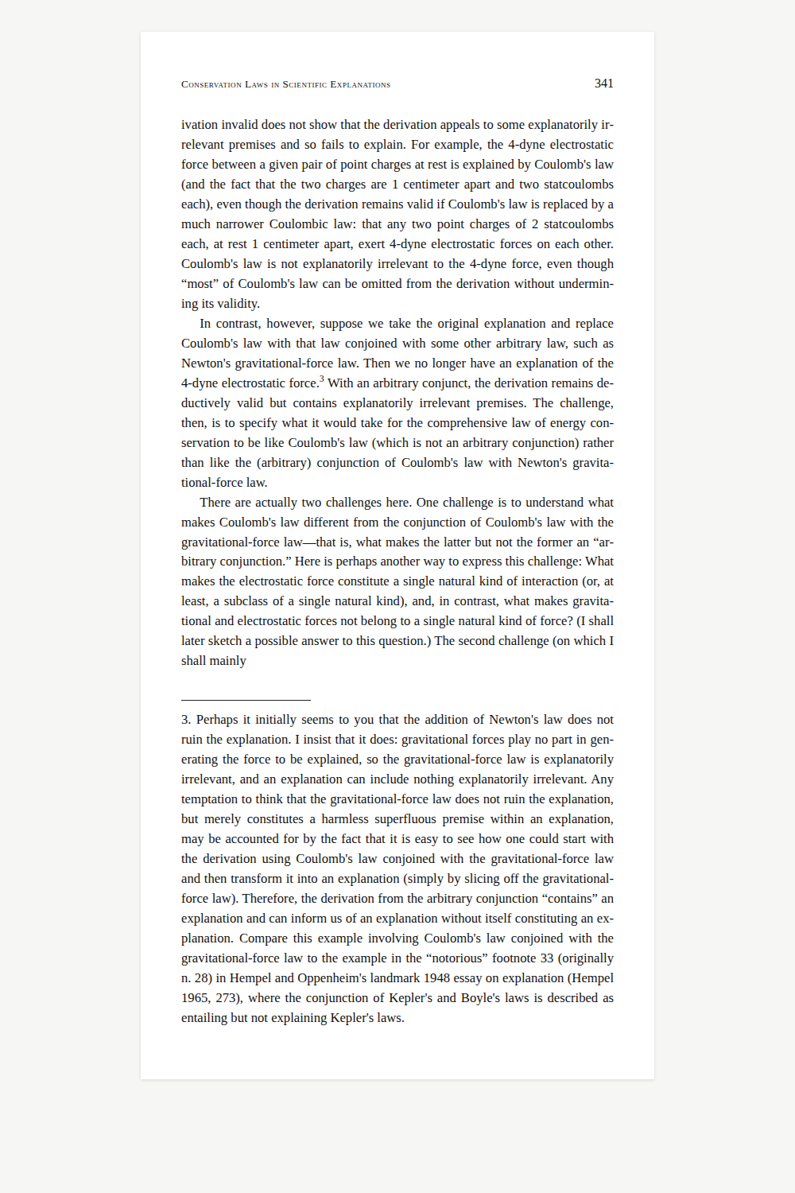Conservation Laws in Scientific Explanations 341
ivation invalid does not show that the derivation appeals to some explanatorily irrelevant premises and so fails to explain. For example, the 4-dyne electrostatic force between a given pair of point charges at rest is explained by Coulomb's law (and the fact that the two charges are 1 centimeter apart and two statcoulombs each), even though the derivation remains valid if Coulomb's law is replaced by a much narrower Coulombic law: that any two point charges of 2 statcoulombs each, at rest 1 centimeter apart, exert 4-dyne electrostatic forces on each other. Coulomb's law is not explanatorily irrelevant to the 4-dyne force, even though “most” of Coulomb's law can be omitted from the derivation without undermining its validity.
In contrast, however, suppose we take the original explanation and replace Coulomb's law with that law conjoined with some other arbitrary law, such as Newton's gravitational-force law. Then we no longer have an explanation of the 4-dyne electrostatic force.3 With an arbitrary conjunct, the derivation remains deductively valid but contains explanatorily irrelevant premises. The challenge, then, is to specify what it would take for the comprehensive law of energy conservation to be like Coulomb's law (which is not an arbitrary conjunction) rather than like the (arbitrary) conjunction of Coulomb's law with Newton's gravitational-force law.
There are actually two challenges here. One challenge is to understand what makes Coulomb's law different from the conjunction of Coulomb's law with the gravitational-force law—that is, what makes the latter but not the former an “arbitrary conjunction.” Here is perhaps another way to express this challenge: What makes the electrostatic force constitute a single natural kind of interaction (or, at least, a subclass of a single natural kind), and, in contrast, what makes gravitational and electrostatic forces not belong to a single natural kind of force? (I shall later sketch a possible answer to this question.) The second challenge (on which I shall mainly
3. Perhaps it initially seems to you that the addition of Newton's law does not ruin the explanation. I insist that it does: gravitational forces play no part in generating the force to be explained, so the gravitational-force law is explanatorily irrelevant, and an explanation can include nothing explanatorily irrelevant. Any temptation to think that the gravitational-force law does not ruin the explanation, but merely constitutes a harmless superfluous premise within an explanation, may be accounted for by the fact that it is easy to see how one could start with the derivation using Coulomb's law conjoined with the gravitational-force law and then transform it into an explanation (simply by slicing off the gravitational-force law). Therefore, the derivation from the arbitrary conjunction “contains” an explanation and can inform us of an explanation without itself constituting an explanation. Compare this example involving Coulomb's law conjoined with the gravitational-force law to the example in the “notorious” footnote 33 (originally n. 28) in Hempel and Oppenheim's landmark 1948 essay on explanation (Hempel 1965, 273), where the conjunction of Kepler's and Boyle's laws is described as entailing but not explaining Kepler's laws.